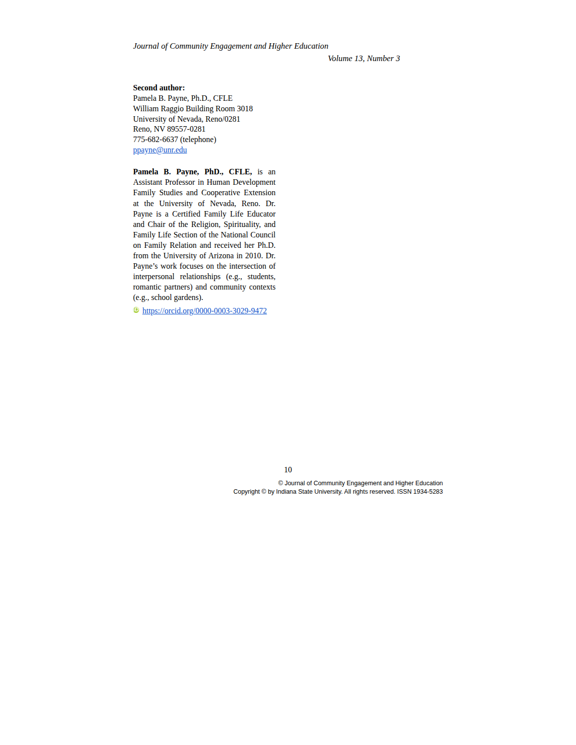Journal of Community Engagement and Higher Education
Volume 13, Number 3
Second author:
Pamela B. Payne, Ph.D., CFLE
William Raggio Building Room 3018
University of Nevada, Reno/0281
Reno, NV 89557-0281
775-682-6637 (telephone)
ppayne@unr.edu
Pamela B. Payne, PhD., CFLE, is an Assistant Professor in Human Development Family Studies and Cooperative Extension at the University of Nevada, Reno. Dr. Payne is a Certified Family Life Educator and Chair of the Religion, Spirituality, and Family Life Section of the National Council on Family Relation and received her Ph.D. from the University of Arizona in 2010. Dr. Payne’s work focuses on the intersection of interpersonal relationships (e.g., students, romantic partners) and community contexts (e.g., school gardens).
iD https://orcid.org/0000-0003-3029-9472
10
© Journal of Community Engagement and Higher Education
Copyright © by Indiana State University. All rights reserved. ISSN 1934-5283